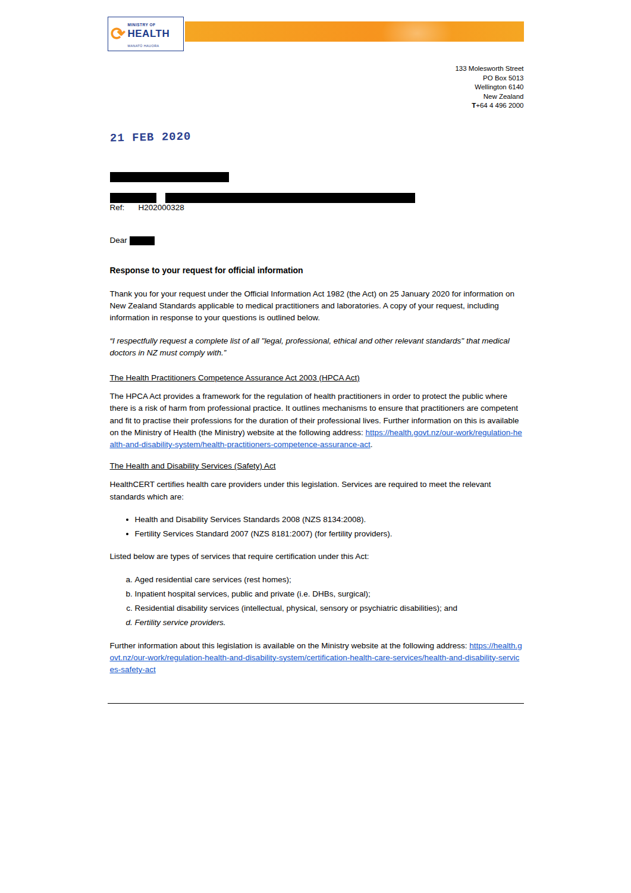⟳ MINISTRY OF
HEALTH
MANATŪ HAUORA
133 Molesworth Street
PO Box 5013
Wellington 6140
New Zealand
T+64 4 496 2000
21 FEB 2020
Ref: H202000328
Dear
Response to your request for official information
Thank you for your request under the Official Information Act 1982 (the Act) on 25 January 2020 for information on New Zealand Standards applicable to medical practitioners and laboratories. A copy of your request, including information in response to your questions is outlined below.
“I respectfully request a complete list of all "legal, professional, ethical and other relevant standards" that medical doctors in NZ must comply with.”
The Health Practitioners Competence Assurance Act 2003 (HPCA Act)
The HPCA Act provides a framework for the regulation of health practitioners in order to protect the public where there is a risk of harm from professional practice. It outlines mechanisms to ensure that practitioners are competent and fit to practise their professions for the duration of their professional lives. Further information on this is available on the Ministry of Health (the Ministry) website at the following address: https://health.govt.nz/our-work/regulation-health-and-disability-system/health-practitioners-competence-assurance-act.
The Health and Disability Services (Safety) Act
HealthCERT certifies health care providers under this legislation. Services are required to meet the relevant standards which are:
Health and Disability Services Standards 2008 (NZS 8134:2008).
Fertility Services Standard 2007 (NZS 8181:2007) (for fertility providers).
Listed below are types of services that require certification under this Act:
Aged residential care services (rest homes);
Inpatient hospital services, public and private (i.e. DHBs, surgical);
Residential disability services (intellectual, physical, sensory or psychiatric disabilities); and
Fertility service providers.
Further information about this legislation is available on the Ministry website at the following address: https://health.govt.nz/our-work/regulation-health-and-disability-system/certification-health-care-services/health-and-disability-services-safety-act